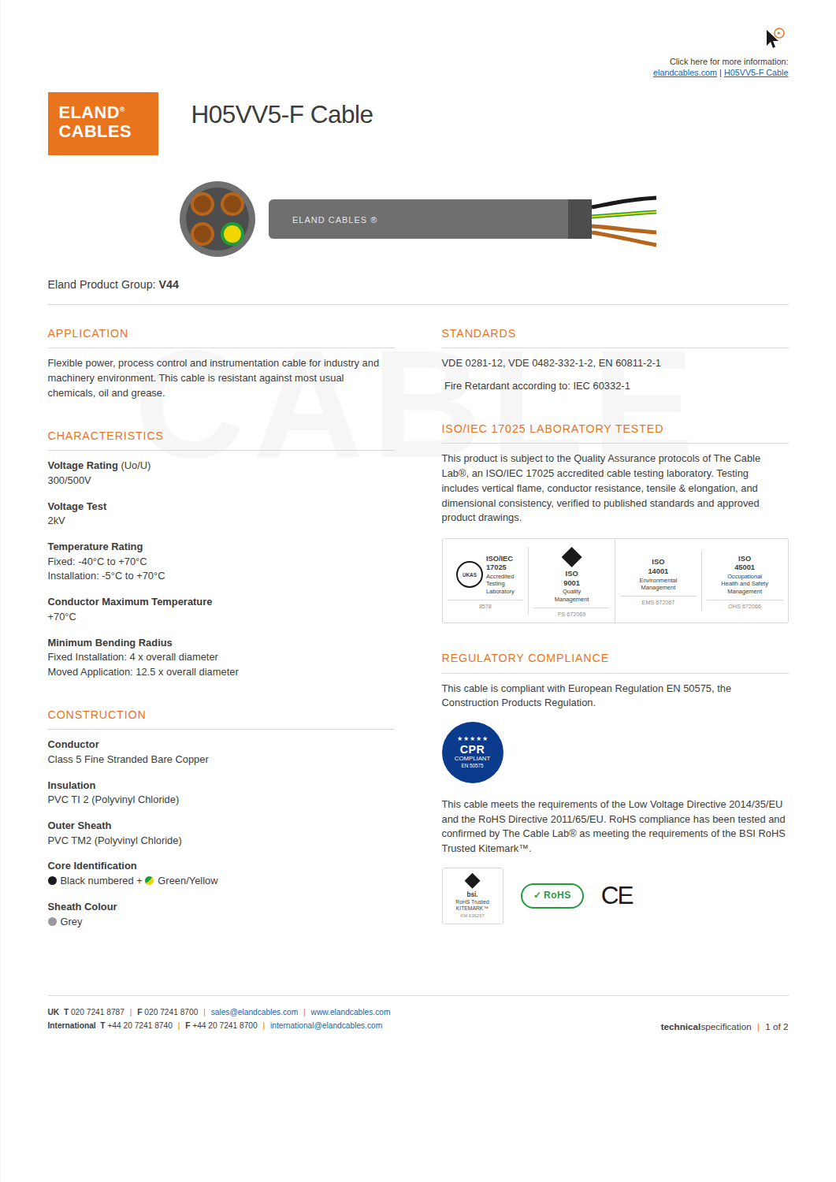Click here for more information: elandcables.com | H05VV5-F Cable
ELAND®
CABLES
H05VV5-F Cable
ELAND CABLES ®
Eland Product Group: V44
CABLE
Application
Flexible power, process control and instrumentation cable for industry and machinery environment. This cable is resistant against most usual chemicals, oil and grease.
Characteristics
Voltage Rating (Uo/U) 300/500V
Voltage Test 2kV
Temperature Rating Fixed: -40°C to +70°C
Installation: -5°C to +70°C
Conductor Maximum Temperature +70°C
Minimum Bending Radius Fixed Installation: 4 x overall diameter
Moved Application: 12.5 x overall diameter
Construction
Conductor Class 5 Fine Stranded Bare Copper
Insulation PVC TI 2 (Polyvinyl Chloride)
Outer Sheath PVC TM2 (Polyvinyl Chloride)
Core Identification Black numbered + Green/Yellow
Sheath Colour Grey
Standards
VDE 0281-12, VDE 0482-332-1-2, EN 60811-2-1
Fire Retardant according to: IEC 60332-1
ISO/IEC 17025 Laboratory Tested
This product is subject to the Quality Assurance protocols of The Cable Lab®, an ISO/IEC 17025 accredited cable testing laboratory. Testing includes vertical flame, conductor resistance, tensile & elongation, and dimensional consistency, verified to published standards and approved product drawings.
UKAS
ISO/IEC
17025 Accredited
Testing
Laboratory
8578
ISO
9001 Quality
Management FS 672069
ISO
14001 Environmental
Management EMS 672067
ISO
45001 Occupational
Health and Safety
Management OHS 672066
Regulatory Compliance
This cable is compliant with European Regulation EN 50575, the Construction Products Regulation.
★★★★★ CPR COMPLIANT EN 50575
This cable meets the requirements of the Low Voltage Directive 2014/35/EU and the RoHS Directive 2011/65/EU. RoHS compliance has been tested and confirmed by The Cable Lab® as meeting the requirements of the BSI RoHS Trusted Kitemark™.
bsi.
RoHS Trusted
KITEMARK™
KM 636267
✓RoHS
CE
UK T 020 7241 8787 | F 020 7241 8700 | sales@elandcables.com | www.elandcables.com
International T +44 20 7241 8740 | F +44 20 7241 8700 | international@elandcables.com
technicalspecification | 1 of 2